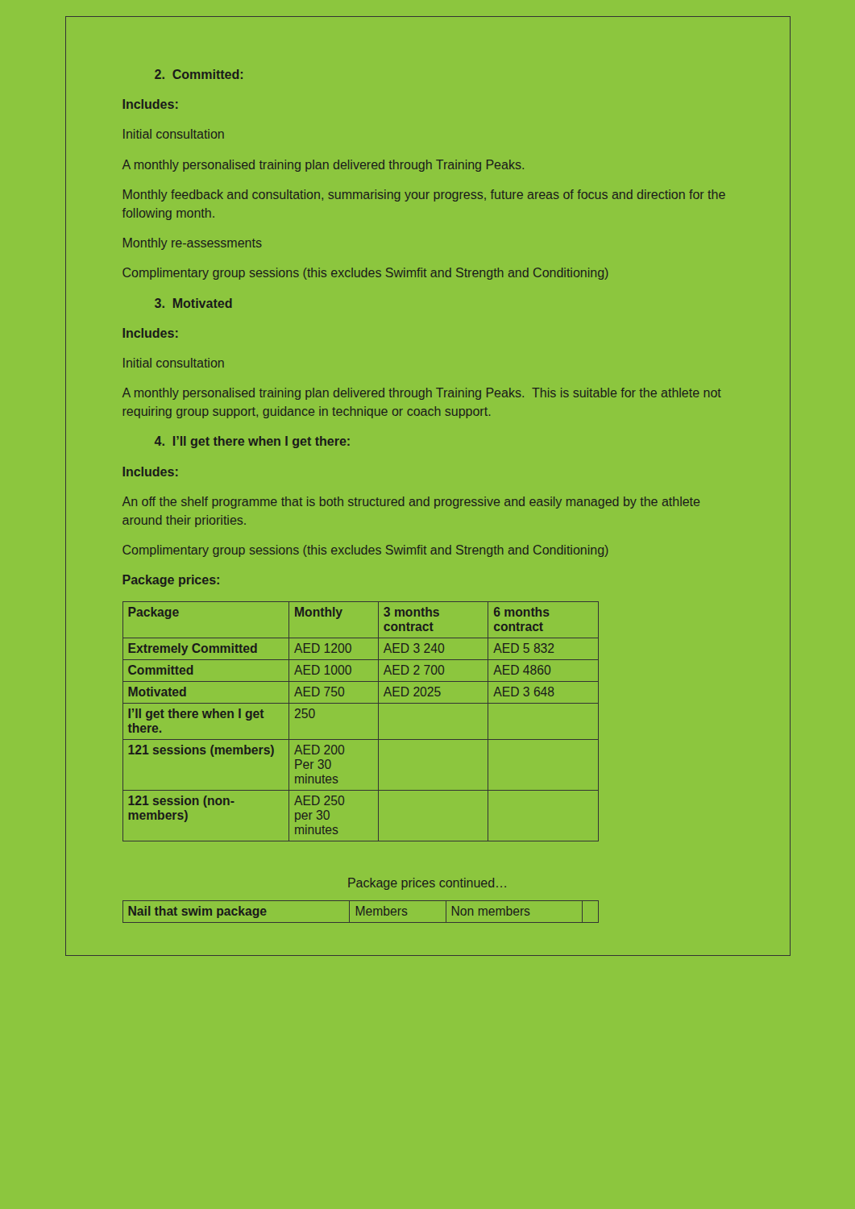2. Committed:
Includes:
Initial consultation
A monthly personalised training plan delivered through Training Peaks.
Monthly feedback and consultation, summarising your progress, future areas of focus and direction for the following month.
Monthly re-assessments
Complimentary group sessions (this excludes Swimfit and Strength and Conditioning)
3. Motivated
Includes:
Initial consultation
A monthly personalised training plan delivered through Training Peaks. This is suitable for the athlete not requiring group support, guidance in technique or coach support.
4. I’ll get there when I get there:
Includes:
An off the shelf programme that is both structured and progressive and easily managed by the athlete around their priorities.
Complimentary group sessions (this excludes Swimfit and Strength and Conditioning)
Package prices:
| Package | Monthly | 3 months contract | 6 months contract |
| --- | --- | --- | --- |
| Extremely Committed | AED 1200 | AED 3 240 | AED 5 832 |
| Committed | AED 1000 | AED 2 700 | AED 4860 |
| Motivated | AED 750 | AED 2025 | AED 3 648 |
| I’ll get there when I get there. | 250 | | |
| 121 sessions (members) | AED 200 Per 30 minutes | | |
| 121 session (non-members) | AED 250 per 30 minutes | | |
Package prices continued…
| Nail that swim package | Members | Non members | |